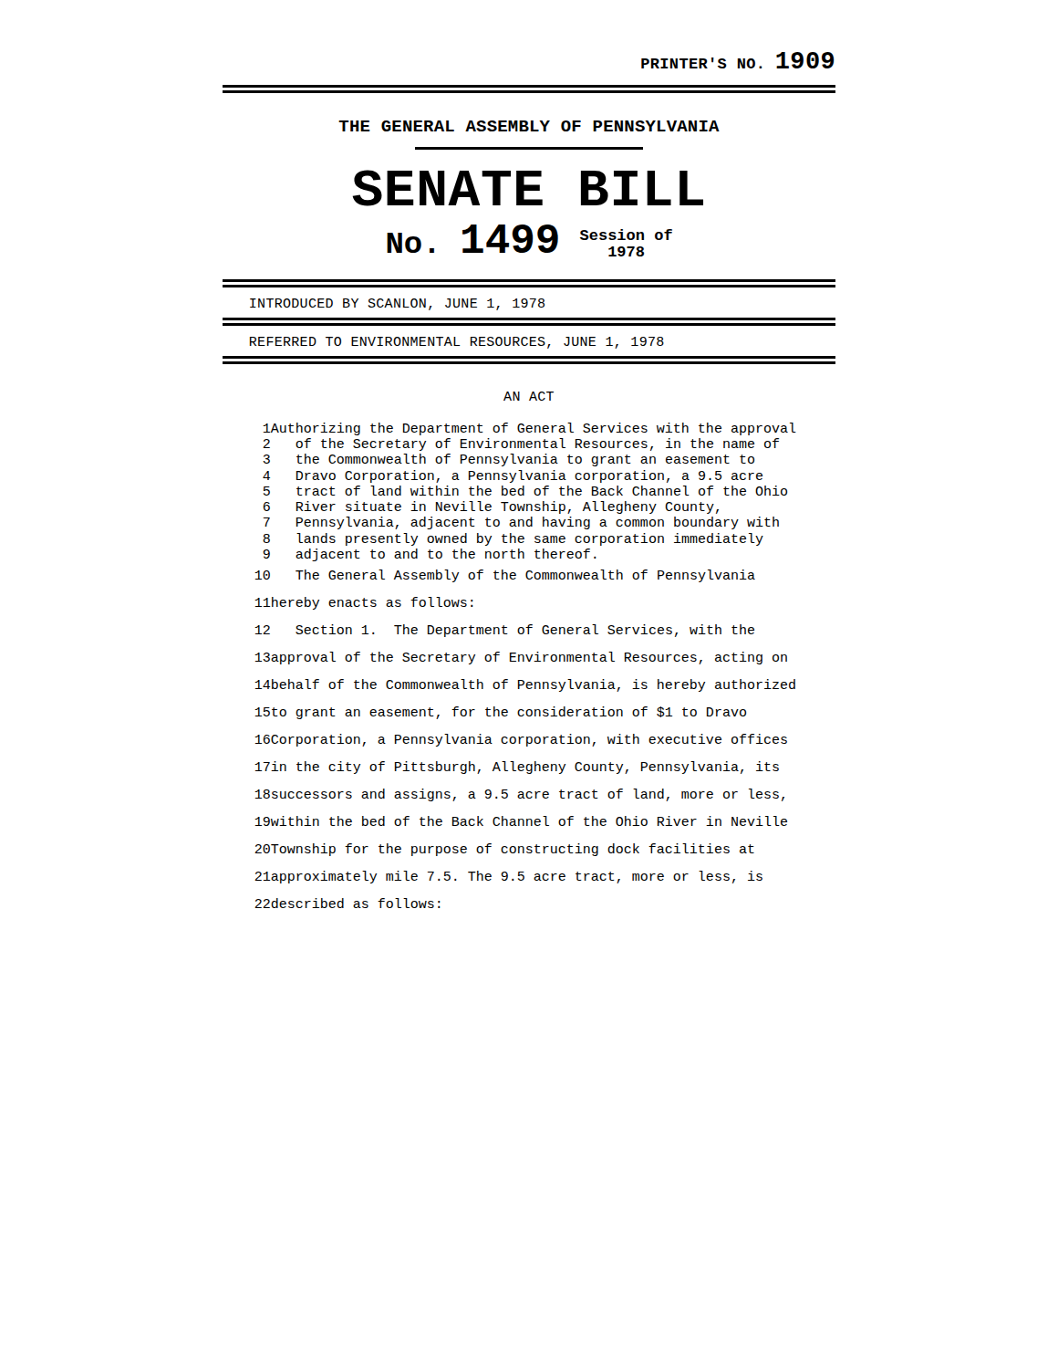PRINTER'S NO. 1909
THE GENERAL ASSEMBLY OF PENNSYLVANIA
SENATE BILL
No. 1499 Session of
1978
INTRODUCED BY SCANLON, JUNE 1, 1978
REFERRED TO ENVIRONMENTAL RESOURCES, JUNE 1, 1978
AN ACT
| 1 | Authorizing the Department of General Services with the approval |
| 2 | of the Secretary of Environmental Resources, in the name of |
| 3 | the Commonwealth of Pennsylvania to grant an easement to |
| 4 | Dravo Corporation, a Pennsylvania corporation, a 9.5 acre |
| 5 | tract of land within the bed of the Back Channel of the Ohio |
| 6 | River situate in Neville Township, Allegheny County, |
| 7 | Pennsylvania, adjacent to and having a common boundary with |
| 8 | lands presently owned by the same corporation immediately |
| 9 | adjacent to and to the north thereof. |
| 10 | The General Assembly of the Commonwealth of Pennsylvania |
| 11 | hereby enacts as follows: |
| 12 | Section 1. The Department of General Services, with the |
| 13 | approval of the Secretary of Environmental Resources, acting on |
| 14 | behalf of the Commonwealth of Pennsylvania, is hereby authorized |
| 15 | to grant an easement, for the consideration of $1 to Dravo |
| 16 | Corporation, a Pennsylvania corporation, with executive offices |
| 17 | in the city of Pittsburgh, Allegheny County, Pennsylvania, its |
| 18 | successors and assigns, a 9.5 acre tract of land, more or less, |
| 19 | within the bed of the Back Channel of the Ohio River in Neville |
| 20 | Township for the purpose of constructing dock facilities at |
| 21 | approximately mile 7.5. The 9.5 acre tract, more or less, is |
| 22 | described as follows: |